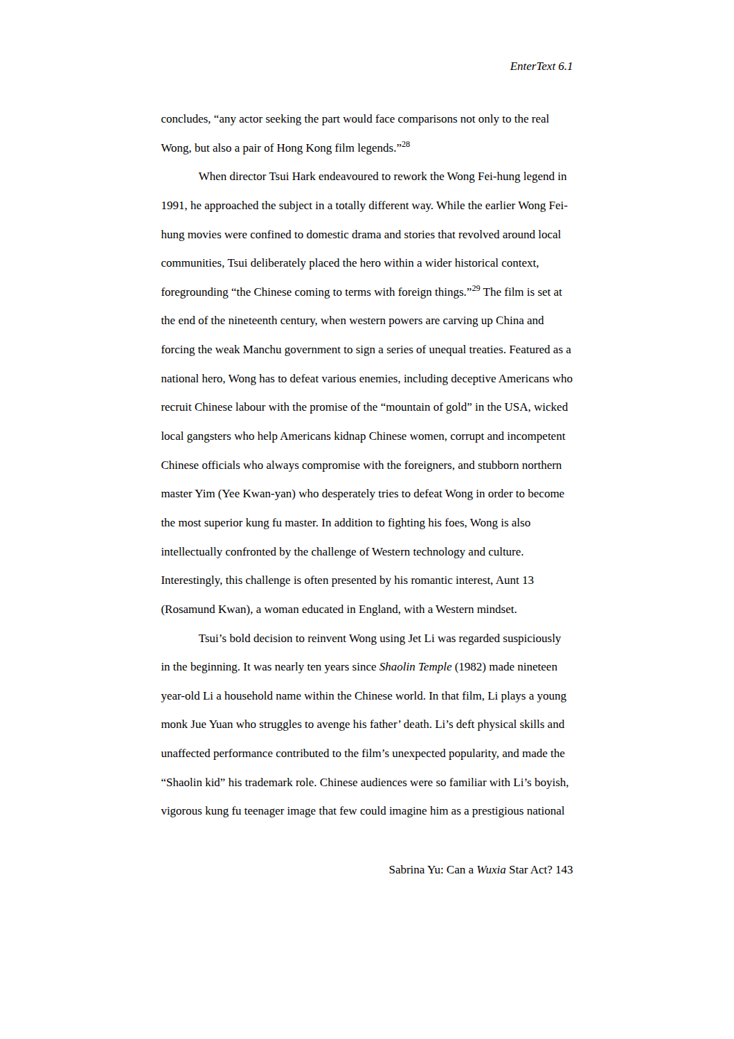EnterText 6.1
concludes, “any actor seeking the part would face comparisons not only to the real Wong, but also a pair of Hong Kong film legends.”28
When director Tsui Hark endeavoured to rework the Wong Fei-hung legend in 1991, he approached the subject in a totally different way. While the earlier Wong Fei-hung movies were confined to domestic drama and stories that revolved around local communities, Tsui deliberately placed the hero within a wider historical context, foregrounding “the Chinese coming to terms with foreign things.”29 The film is set at the end of the nineteenth century, when western powers are carving up China and forcing the weak Manchu government to sign a series of unequal treaties. Featured as a national hero, Wong has to defeat various enemies, including deceptive Americans who recruit Chinese labour with the promise of the “mountain of gold” in the USA, wicked local gangsters who help Americans kidnap Chinese women, corrupt and incompetent Chinese officials who always compromise with the foreigners, and stubborn northern master Yim (Yee Kwan-yan) who desperately tries to defeat Wong in order to become the most superior kung fu master. In addition to fighting his foes, Wong is also intellectually confronted by the challenge of Western technology and culture. Interestingly, this challenge is often presented by his romantic interest, Aunt 13 (Rosamund Kwan), a woman educated in England, with a Western mindset.
Tsui’s bold decision to reinvent Wong using Jet Li was regarded suspiciously in the beginning. It was nearly ten years since Shaolin Temple (1982) made nineteen year-old Li a household name within the Chinese world. In that film, Li plays a young monk Jue Yuan who struggles to avenge his father’ death. Li’s deft physical skills and unaffected performance contributed to the film’s unexpected popularity, and made the “Shaolin kid” his trademark role. Chinese audiences were so familiar with Li’s boyish, vigorous kung fu teenager image that few could imagine him as a prestigious national
Sabrina Yu: Can a Wuxia Star Act? 143